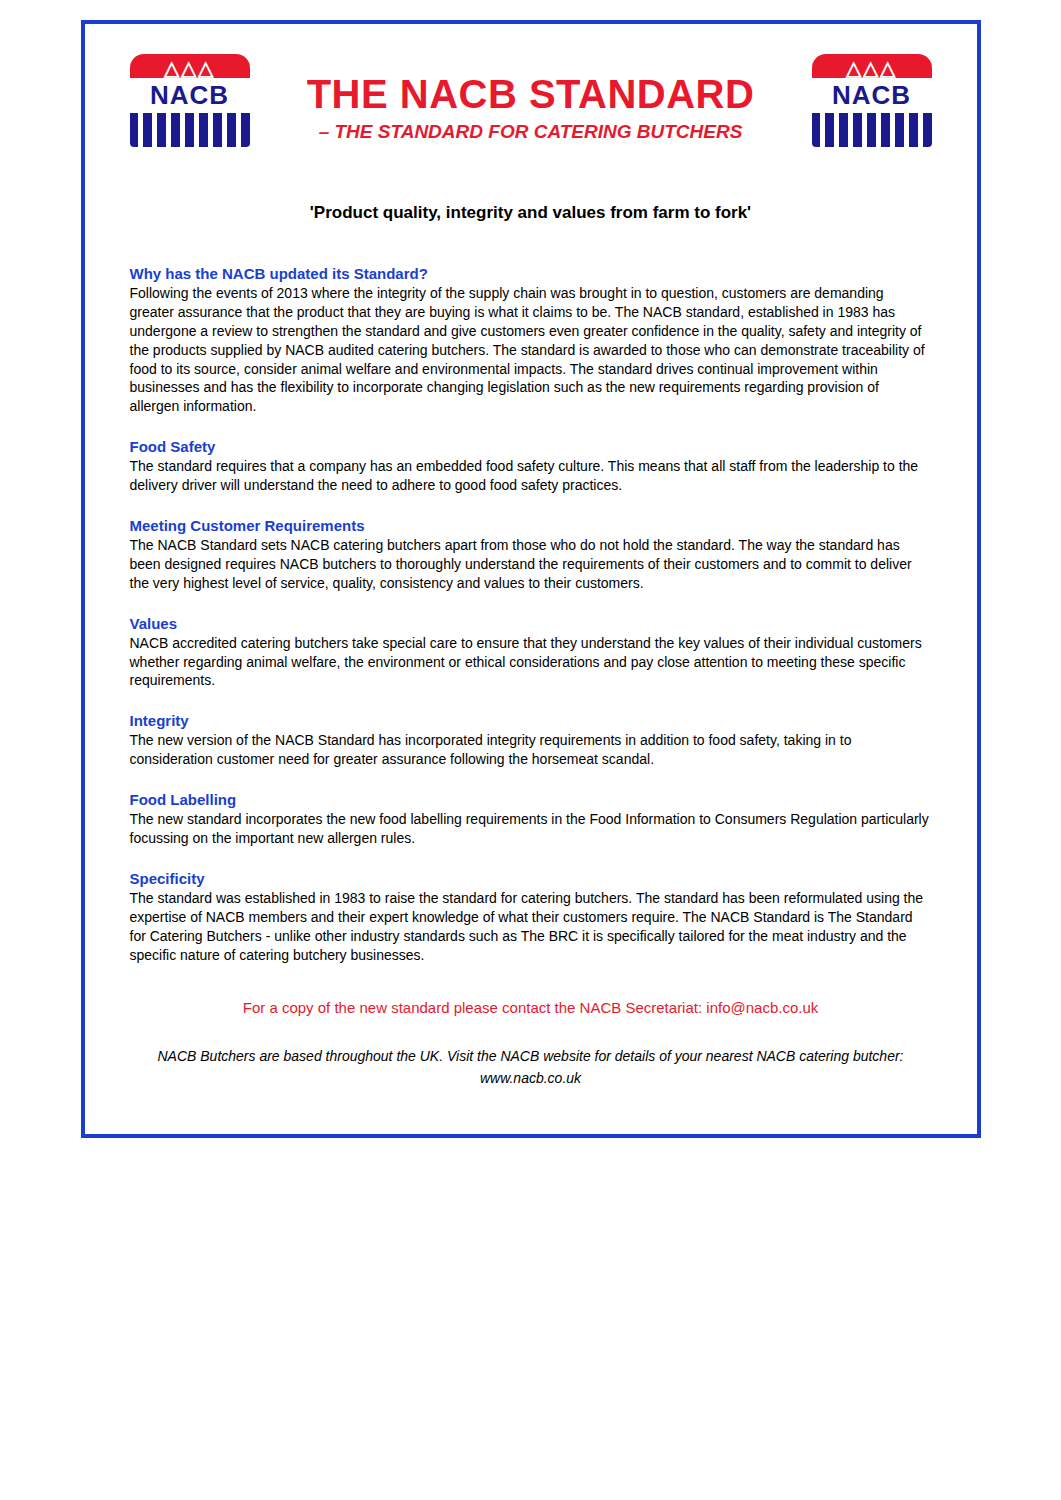△△△
NACB
THE NACB STANDARD
– THE STANDARD FOR CATERING BUTCHERS
△△△
NACB
'Product quality, integrity and values from farm to fork'
Why has the NACB updated its Standard?
Following the events of 2013 where the integrity of the supply chain was brought in to question, customers are demanding greater assurance that the product that they are buying is what it claims to be. The NACB standard, established in 1983 has undergone a review to strengthen the standard and give customers even greater confidence in the quality, safety and integrity of the products supplied by NACB audited catering butchers. The standard is awarded to those who can demonstrate traceability of food to its source, consider animal welfare and environmental impacts. The standard drives continual improvement within businesses and has the flexibility to incorporate changing legislation such as the new requirements regarding provision of allergen information.
Food Safety
The standard requires that a company has an embedded food safety culture. This means that all staff from the leadership to the delivery driver will understand the need to adhere to good food safety practices.
Meeting Customer Requirements
The NACB Standard sets NACB catering butchers apart from those who do not hold the standard. The way the standard has been designed requires NACB butchers to thoroughly understand the requirements of their customers and to commit to deliver the very highest level of service, quality, consistency and values to their customers.
Values
NACB accredited catering butchers take special care to ensure that they understand the key values of their individual customers whether regarding animal welfare, the environment or ethical considerations and pay close attention to meeting these specific requirements.
Integrity
The new version of the NACB Standard has incorporated integrity requirements in addition to food safety, taking in to consideration customer need for greater assurance following the horsemeat scandal.
Food Labelling
The new standard incorporates the new food labelling requirements in the Food Information to Consumers Regulation particularly focussing on the important new allergen rules.
Specificity
The standard was established in 1983 to raise the standard for catering butchers. The standard has been reformulated using the expertise of NACB members and their expert knowledge of what their customers require. The NACB Standard is The Standard for Catering Butchers - unlike other industry standards such as The BRC it is specifically tailored for the meat industry and the specific nature of catering butchery businesses.
For a copy of the new standard please contact the NACB Secretariat: info@nacb.co.uk
NACB Butchers are based throughout the UK. Visit the NACB website for details of your nearest NACB catering butcher: www.nacb.co.uk